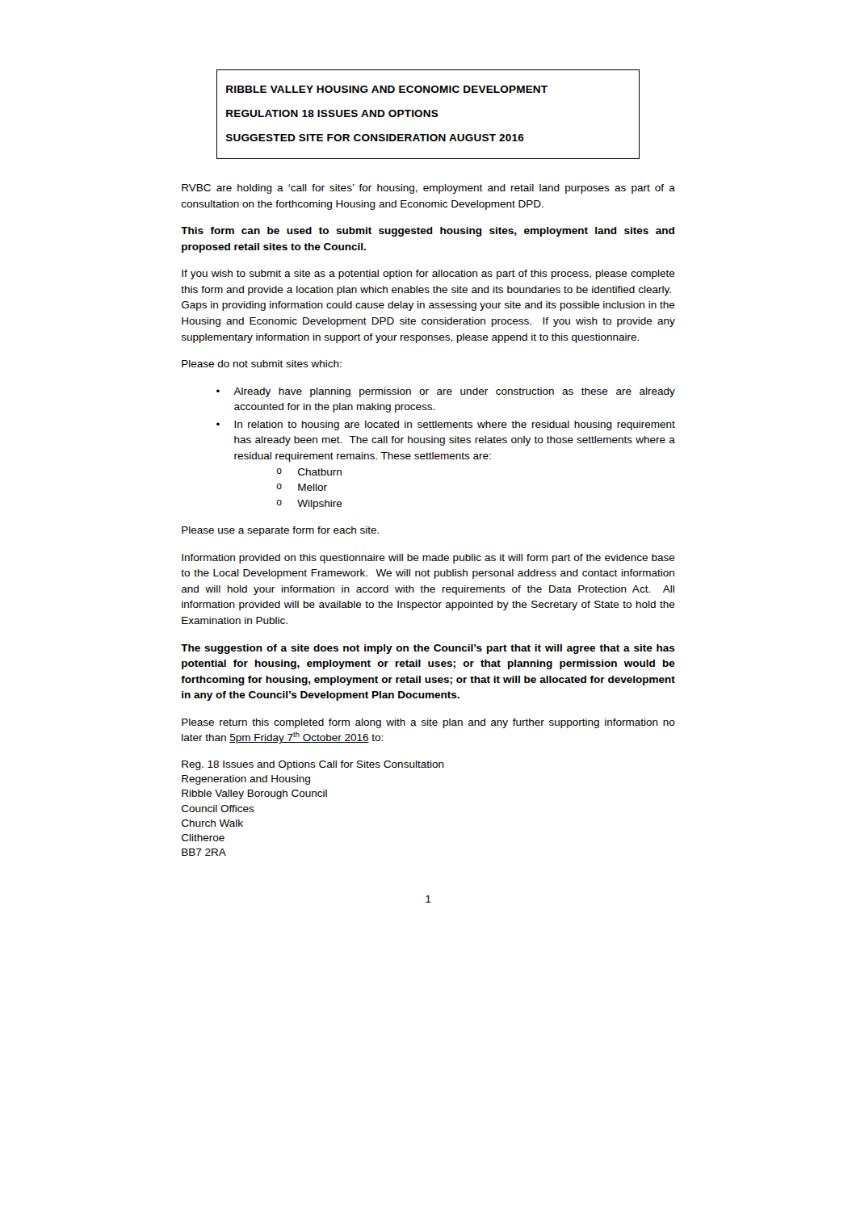RIBBLE VALLEY HOUSING AND ECONOMIC DEVELOPMENT
REGULATION 18 ISSUES AND OPTIONS
SUGGESTED SITE FOR CONSIDERATION AUGUST 2016
RVBC are holding a ‘call for sites’ for housing, employment and retail land purposes as part of a consultation on the forthcoming Housing and Economic Development DPD.
This form can be used to submit suggested housing sites, employment land sites and proposed retail sites to the Council.
If you wish to submit a site as a potential option for allocation as part of this process, please complete this form and provide a location plan which enables the site and its boundaries to be identified clearly. Gaps in providing information could cause delay in assessing your site and its possible inclusion in the Housing and Economic Development DPD site consideration process. If you wish to provide any supplementary information in support of your responses, please append it to this questionnaire.
Please do not submit sites which:
Already have planning permission or are under construction as these are already accounted for in the plan making process.
In relation to housing are located in settlements where the residual housing requirement has already been met. The call for housing sites relates only to those settlements where a residual requirement remains. These settlements are:
Chatburn
Mellor
Wilpshire
Please use a separate form for each site.
Information provided on this questionnaire will be made public as it will form part of the evidence base to the Local Development Framework. We will not publish personal address and contact information and will hold your information in accord with the requirements of the Data Protection Act. All information provided will be available to the Inspector appointed by the Secretary of State to hold the Examination in Public.
The suggestion of a site does not imply on the Council’s part that it will agree that a site has potential for housing, employment or retail uses; or that planning permission would be forthcoming for housing, employment or retail uses; or that it will be allocated for development in any of the Council’s Development Plan Documents.
Please return this completed form along with a site plan and any further supporting information no later than 5pm Friday 7th October 2016 to:
Reg. 18 Issues and Options Call for Sites Consultation
Regeneration and Housing
Ribble Valley Borough Council
Council Offices
Church Walk
Clitheroe
BB7 2RA
1